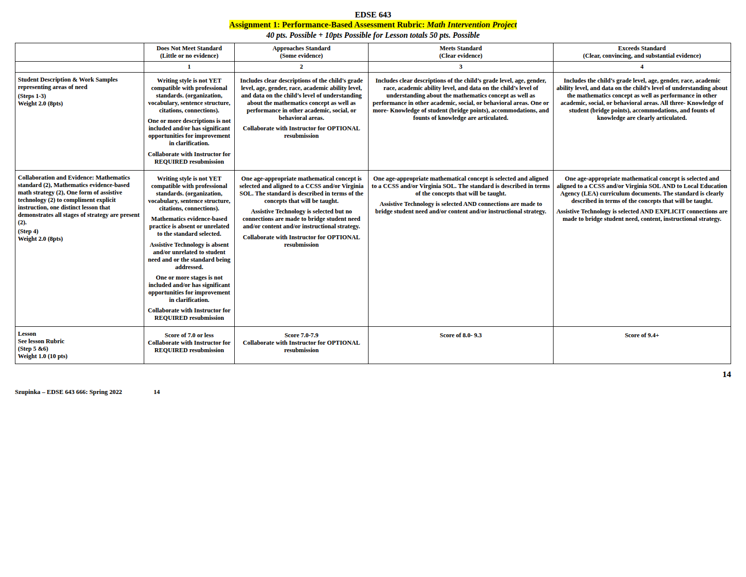EDSE 643
Assignment 1: Performance-Based Assessment Rubric: Math Intervention Project
40 pts. Possible + 10pts Possible for Lesson totals 50 pts. Possible
| | Does Not Meet Standard (Little or no evidence) | Approaches Standard (Some evidence) | Meets Standard (Clear evidence) | Exceeds Standard (Clear, convincing, and substantial evidence) |
| --- | --- | --- | --- | --- |
| | 1 | 2 | 3 | 4 |
| Student Description & Work Samples representing areas of need (Steps 1-3) Weight 2.0 (8pts) | Writing style is not YET compatible with professional standards. (organization, vocabulary, sentence structure, citations, connections). One or more descriptions is not included and/or has significant opportunities for improvement in clarification. Collaborate with Instructor for REQUIRED resubmission | Includes clear descriptions of the child’s grade level, age, gender, race, academic ability level, and data on the child’s level of understanding about the mathematics concept as well as performance in other academic, social, or behavioral areas. Collaborate with Instructor for OPTIONAL resubmission | Includes clear descriptions of the child’s grade level, age, gender, race, academic ability level, and data on the child’s level of understanding about the mathematics concept as well as performance in other academic, social, or behavioral areas. One or more- Knowledge of student (bridge points), accommodations, and founts of knowledge are articulated. | Includes the child’s grade level, age, gender, race, academic ability level, and data on the child’s level of understanding about the mathematics concept as well as performance in other academic, social, or behavioral areas. All three- Knowledge of student (bridge points), accommodations, and founts of knowledge are clearly articulated. |
| Collaboration and Evidence: Mathematics standard (2), Mathematics evidence-based math strategy (2), One form of assistive technology (2) to compliment explicit instruction, one distinct lesson that demonstrates all stages of strategy are present (2). (Step 4) Weight 2.0 (8pts) | Writing style is not YET compatible with professional standards. (organization, vocabulary, sentence structure, citations, connections). Mathematics evidence-based practice is absent or unrelated to the standard selected. Assistive Technology is absent and/or unrelated to student need and or the standard being addressed. One or more stages is not included and/or has significant opportunities for improvement in clarification. Collaborate with Instructor for REQUIRED resubmission | One age-appropriate mathematical concept is selected and aligned to a CCSS and/or Virginia SOL. The standard is described in terms of the concepts that will be taught. Assistive Technology is selected but no connections are made to bridge student need and/or content and/or instructional strategy. Collaborate with Instructor for OPTIONAL resubmission | One age-appropriate mathematical concept is selected and aligned to a CCSS and/or Virginia SOL. The standard is described in terms of the concepts that will be taught. Assistive Technology is selected AND connections are made to bridge student need and/or content and/or instructional strategy. | One age-appropriate mathematical concept is selected and aligned to a CCSS and/or Virginia SOL AND to Local Education Agency (LEA) curriculum documents. The standard is clearly described in terms of the concepts that will be taught. Assistive Technology is selected AND EXPLICIT connections are made to bridge student need, content, instructional strategy. |
| Lesson See lesson Rubric (Step 5 &6) Weight 1.0 (10 pts) | Score of 7.0 or less Collaborate with Instructor for REQUIRED resubmission | Score 7.0-7.9 Collaborate with Instructor for OPTIONAL resubmission | Score of 8.0- 9.3 | Score of 9.4+ |
14
Szupinka – EDSE 643 666: Spring 2022 14